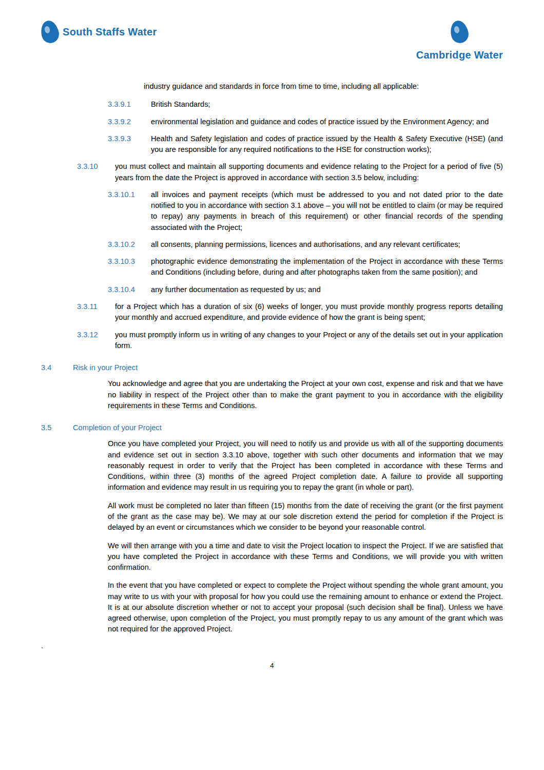South Staffs Water
Cambridge Water
industry guidance and standards in force from time to time, including all applicable:
3.3.9.1 British Standards;
3.3.9.2 environmental legislation and guidance and codes of practice issued by the Environment Agency; and
3.3.9.3 Health and Safety legislation and codes of practice issued by the Health & Safety Executive (HSE) (and you are responsible for any required notifications to the HSE for construction works);
3.3.10 you must collect and maintain all supporting documents and evidence relating to the Project for a period of five (5) years from the date the Project is approved in accordance with section 3.5 below, including:
3.3.10.1 all invoices and payment receipts (which must be addressed to you and not dated prior to the date notified to you in accordance with section 3.1 above – you will not be entitled to claim (or may be required to repay) any payments in breach of this requirement) or other financial records of the spending associated with the Project;
3.3.10.2 all consents, planning permissions, licences and authorisations, and any relevant certificates;
3.3.10.3 photographic evidence demonstrating the implementation of the Project in accordance with these Terms and Conditions (including before, during and after photographs taken from the same position); and
3.3.10.4 any further documentation as requested by us; and
3.3.11 for a Project which has a duration of six (6) weeks of longer, you must provide monthly progress reports detailing your monthly and accrued expenditure, and provide evidence of how the grant is being spent;
3.3.12 you must promptly inform us in writing of any changes to your Project or any of the details set out in your application form.
3.4 Risk in your Project
You acknowledge and agree that you are undertaking the Project at your own cost, expense and risk and that we have no liability in respect of the Project other than to make the grant payment to you in accordance with the eligibility requirements in these Terms and Conditions.
3.5 Completion of your Project
Once you have completed your Project, you will need to notify us and provide us with all of the supporting documents and evidence set out in section 3.3.10 above, together with such other documents and information that we may reasonably request in order to verify that the Project has been completed in accordance with these Terms and Conditions, within three (3) months of the agreed Project completion date. A failure to provide all supporting information and evidence may result in us requiring you to repay the grant (in whole or part).
All work must be completed no later than fifteen (15) months from the date of receiving the grant (or the first payment of the grant as the case may be). We may at our sole discretion extend the period for completion if the Project is delayed by an event or circumstances which we consider to be beyond your reasonable control.
We will then arrange with you a time and date to visit the Project location to inspect the Project. If we are satisfied that you have completed the Project in accordance with these Terms and Conditions, we will provide you with written confirmation.
In the event that you have completed or expect to complete the Project without spending the whole grant amount, you may write to us with your with proposal for how you could use the remaining amount to enhance or extend the Project. It is at our absolute discretion whether or not to accept your proposal (such decision shall be final). Unless we have agreed otherwise, upon completion of the Project, you must promptly repay to us any amount of the grant which was not required for the approved Project.
`
4